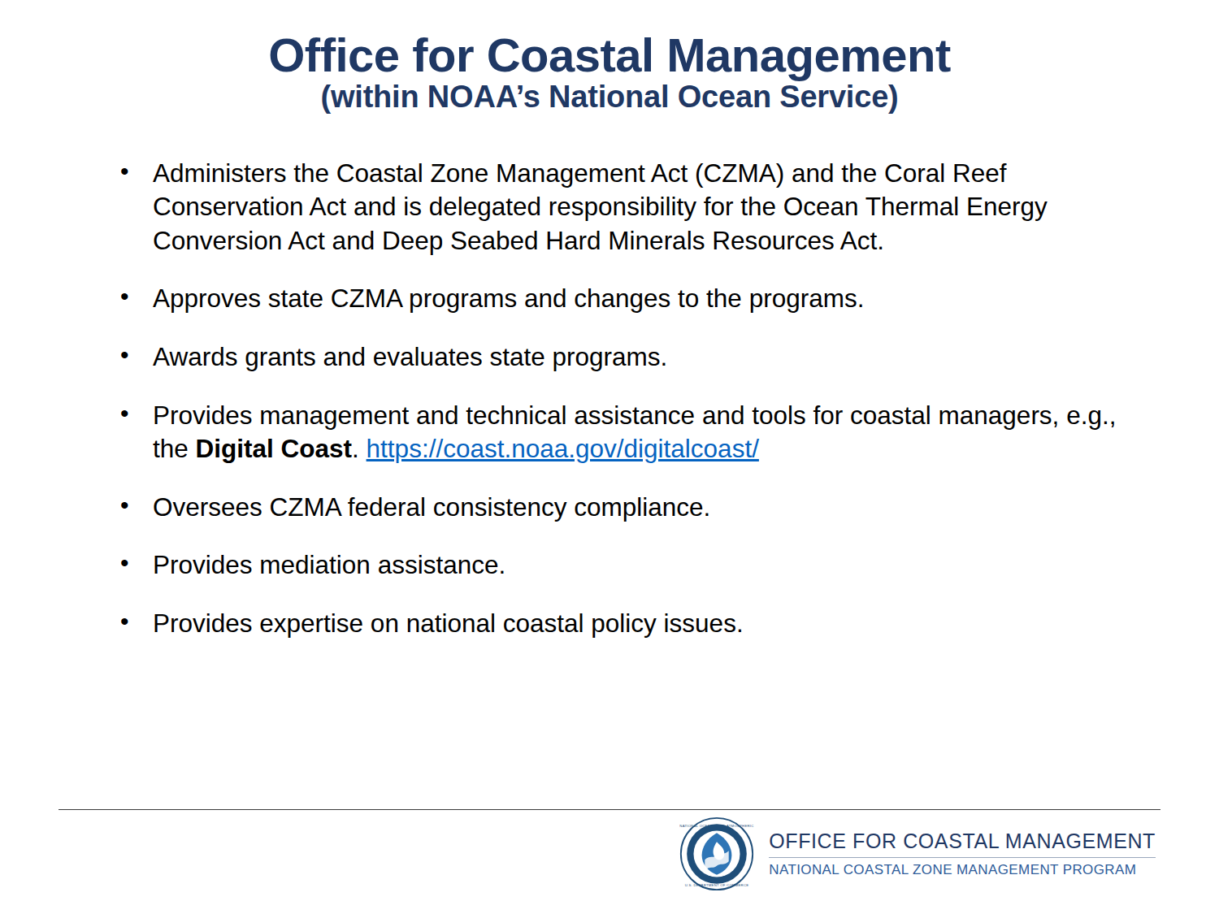Office for Coastal Management
(within NOAA’s National Ocean Service)
Administers the Coastal Zone Management Act (CZMA) and the Coral Reef Conservation Act and is delegated responsibility for the Ocean Thermal Energy Conversion Act and Deep Seabed Hard Minerals Resources Act.
Approves state CZMA programs and changes to the programs.
Awards grants and evaluates state programs.
Provides management and technical assistance and tools for coastal managers, e.g., the Digital Coast. https://coast.noaa.gov/digitalcoast/
Oversees CZMA federal consistency compliance.
Provides mediation assistance.
Provides expertise on national coastal policy issues.
NATIONAL OCEANIC AND ATMOSPHERIC U.S. DEPARTMENT OF COMMERCE
OFFICE FOR COASTAL MANAGEMENT
NATIONAL COASTAL ZONE MANAGEMENT PROGRAM